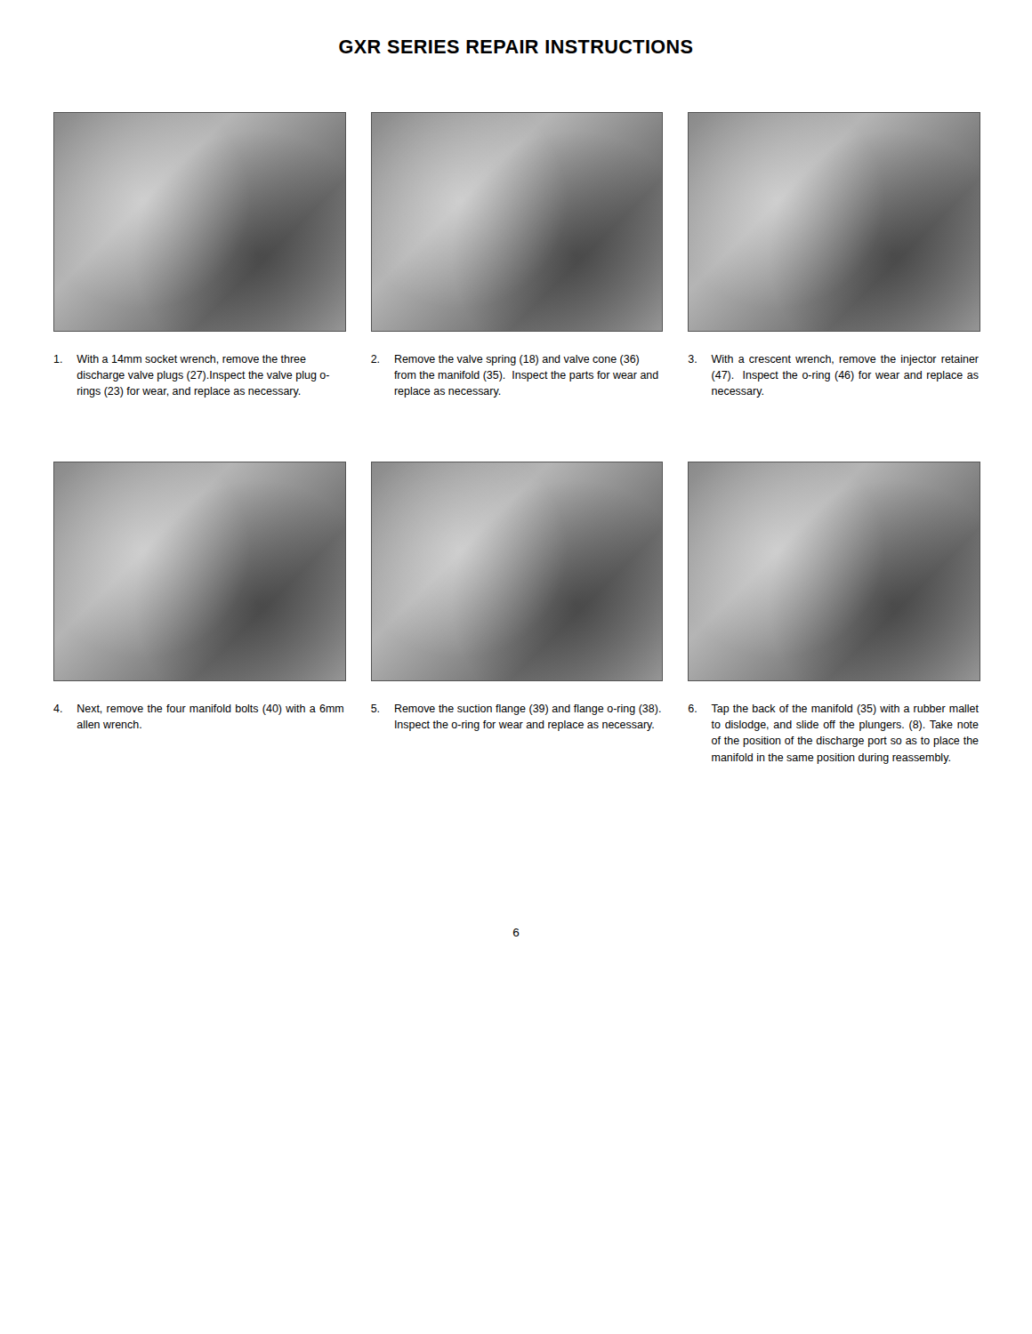GXR SERIES REPAIR INSTRUCTIONS
1. With a 14mm socket wrench, remove the three discharge valve plugs (27).Inspect the valve plug o-rings (23) for wear, and replace as necessary.
2. Remove the valve spring (18) and valve cone (36) from the manifold (35). Inspect the parts for wear and replace as necessary.
3. With a crescent wrench, remove the injector retainer (47). Inspect the o-ring (46) for wear and replace as necessary.
4. Next, remove the four manifold bolts (40) with a 6mm allen wrench.
5. Remove the suction flange (39) and flange o-ring (38). Inspect the o-ring for wear and replace as necessary.
6. Tap the back of the manifold (35) with a rubber mallet to dislodge, and slide off the plungers. (8). Take note of the position of the discharge port so as to place the manifold in the same position during reassembly.
6